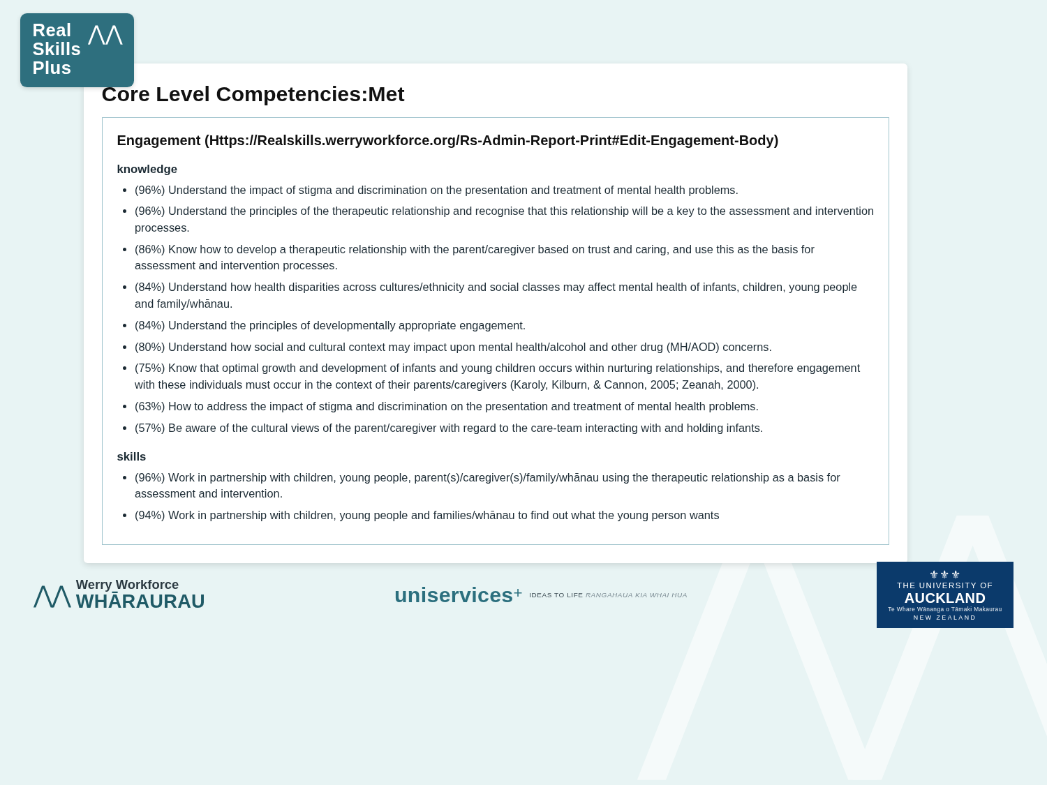⋀⋀
Real
Skills
Plus ⋀⋀
Core Level Competencies:Met
Engagement (Https://Realskills.werryworkforce.org/Rs-Admin-Report-Print#Edit-Engagement-Body)
knowledge
(96%) Understand the impact of stigma and discrimination on the presentation and treatment of mental health problems.
(96%) Understand the principles of the therapeutic relationship and recognise that this relationship will be a key to the assessment and intervention processes.
(86%) Know how to develop a therapeutic relationship with the parent/caregiver based on trust and caring, and use this as the basis for assessment and intervention processes.
(84%) Understand how health disparities across cultures/ethnicity and social classes may affect mental health of infants, children, young people and family/whānau.
(84%) Understand the principles of developmentally appropriate engagement.
(80%) Understand how social and cultural context may impact upon mental health/alcohol and other drug (MH/AOD) concerns.
(75%) Know that optimal growth and development of infants and young children occurs within nurturing relationships, and therefore engagement with these individuals must occur in the context of their parents/caregivers (Karoly, Kilburn, & Cannon, 2005; Zeanah, 2000).
(63%) How to address the impact of stigma and discrimination on the presentation and treatment of mental health problems.
(57%) Be aware of the cultural views of the parent/caregiver with regard to the care-team interacting with and holding infants.
skills
(96%) Work in partnership with children, young people, parent(s)/caregiver(s)/family/whānau using the therapeutic relationship as a basis for assessment and intervention.
(94%) Work in partnership with children, young people and families/whānau to find out what the young person wants
⋀⋀ Werry Workforce
WHĀRAURAU
uniservices+
IDEAS TO LIFE RANGAHAUA KIA WHAI HUA
⚜⚜⚜
THE UNIVERSITY OF
AUCKLAND
Te Whare Wānanga o Tāmaki Makaurau
NEW ZEALAND